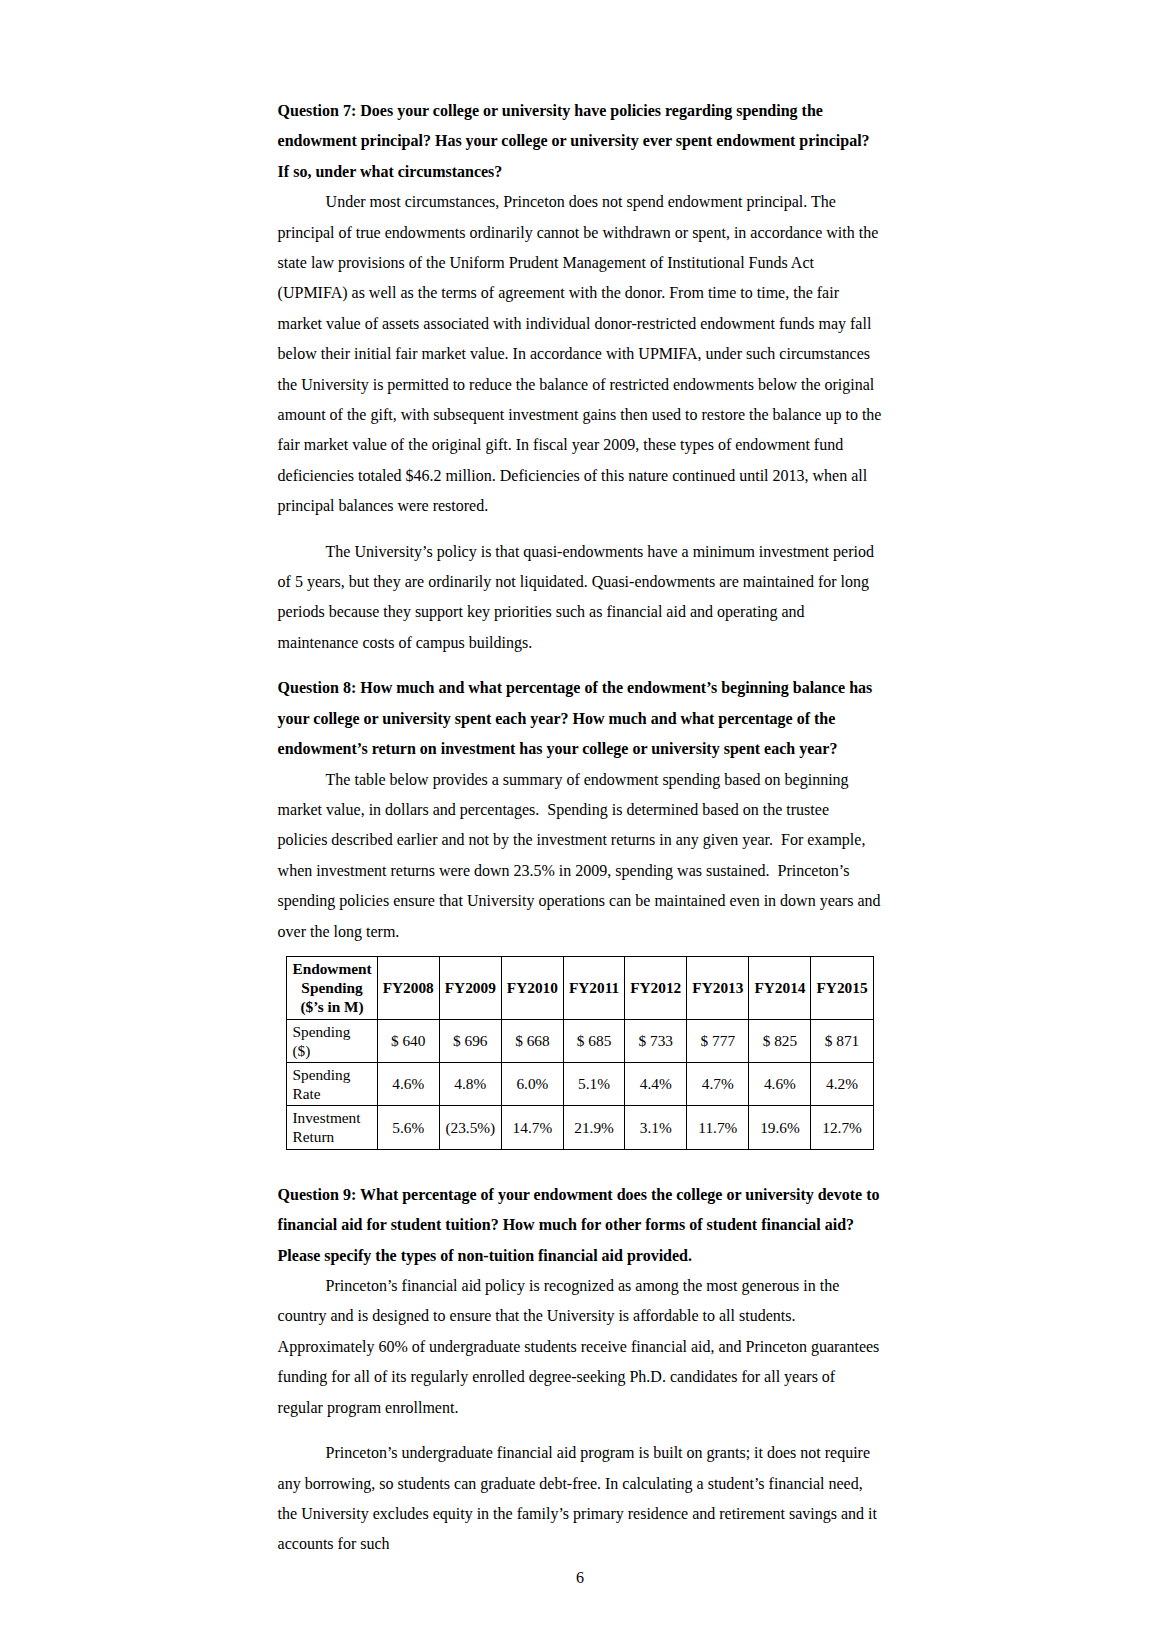Question 7: Does your college or university have policies regarding spending the endowment principal? Has your college or university ever spent endowment principal? If so, under what circumstances?
Under most circumstances, Princeton does not spend endowment principal. The principal of true endowments ordinarily cannot be withdrawn or spent, in accordance with the state law provisions of the Uniform Prudent Management of Institutional Funds Act (UPMIFA) as well as the terms of agreement with the donor. From time to time, the fair market value of assets associated with individual donor-restricted endowment funds may fall below their initial fair market value. In accordance with UPMIFA, under such circumstances the University is permitted to reduce the balance of restricted endowments below the original amount of the gift, with subsequent investment gains then used to restore the balance up to the fair market value of the original gift. In fiscal year 2009, these types of endowment fund deficiencies totaled $46.2 million. Deficiencies of this nature continued until 2013, when all principal balances were restored.
The University’s policy is that quasi-endowments have a minimum investment period of 5 years, but they are ordinarily not liquidated. Quasi-endowments are maintained for long periods because they support key priorities such as financial aid and operating and maintenance costs of campus buildings.
Question 8: How much and what percentage of the endowment’s beginning balance has your college or university spent each year? How much and what percentage of the endowment’s return on investment has your college or university spent each year?
The table below provides a summary of endowment spending based on beginning market value, in dollars and percentages. Spending is determined based on the trustee policies described earlier and not by the investment returns in any given year. For example, when investment returns were down 23.5% in 2009, spending was sustained. Princeton’s spending policies ensure that University operations can be maintained even in down years and over the long term.
| Endowment Spending ($’s in M) | FY2008 | FY2009 | FY2010 | FY2011 | FY2012 | FY2013 | FY2014 | FY2015 |
| --- | --- | --- | --- | --- | --- | --- | --- | --- |
| Spending ($) | $ 640 | $ 696 | $ 668 | $ 685 | $ 733 | $ 777 | $ 825 | $ 871 |
| Spending Rate | 4.6% | 4.8% | 6.0% | 5.1% | 4.4% | 4.7% | 4.6% | 4.2% |
| Investment Return | 5.6% | (23.5%) | 14.7% | 21.9% | 3.1% | 11.7% | 19.6% | 12.7% |
Question 9: What percentage of your endowment does the college or university devote to financial aid for student tuition? How much for other forms of student financial aid? Please specify the types of non-tuition financial aid provided.
Princeton’s financial aid policy is recognized as among the most generous in the country and is designed to ensure that the University is affordable to all students. Approximately 60% of undergraduate students receive financial aid, and Princeton guarantees funding for all of its regularly enrolled degree-seeking Ph.D. candidates for all years of regular program enrollment.
Princeton’s undergraduate financial aid program is built on grants; it does not require any borrowing, so students can graduate debt-free. In calculating a student’s financial need, the University excludes equity in the family’s primary residence and retirement savings and it accounts for such
6